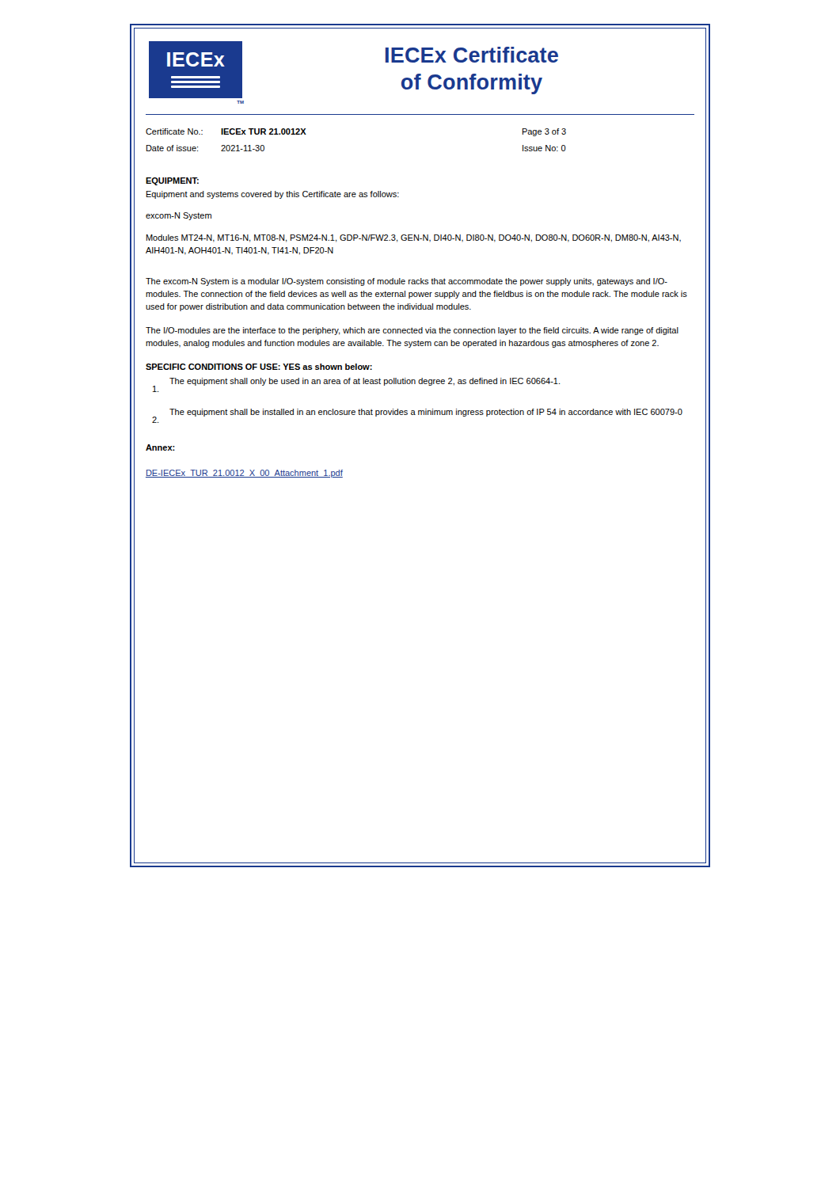IECEx
TM
IECEx Certificate
of Conformity
Certificate No.:
IECEx TUR 21.0012X
Page 3 of 3
Date of issue:
2021-11-30
Issue No: 0
EQUIPMENT:
Equipment and systems covered by this Certificate are as follows:
excom-N System
Modules MT24-N, MT16-N, MT08-N, PSM24-N.1, GDP-N/FW2.3, GEN-N, DI40-N, DI80-N, DO40-N, DO80-N, DO60R-N, DM80-N, AI43-N, AIH401-N, AOH401-N, TI401-N, TI41-N, DF20-N
The excom-N System is a modular I/O-system consisting of module racks that accommodate the power supply units, gateways and I/O-modules. The connection of the field devices as well as the external power supply and the fieldbus is on the module rack. The module rack is used for power distribution and data communication between the individual modules.
The I/O-modules are the interface to the periphery, which are connected via the connection layer to the field circuits. A wide range of digital modules, analog modules and function modules are available. The system can be operated in hazardous gas atmospheres of zone 2.
SPECIFIC CONDITIONS OF USE: YES as shown below:
1.
The equipment shall only be used in an area of at least pollution degree 2, as defined in IEC 60664-1.
2.
The equipment shall be installed in an enclosure that provides a minimum ingress protection of IP 54 in accordance with IEC 60079-0
Annex:
DE-IECEx_TUR_21.0012_X_00_Attachment_1.pdf